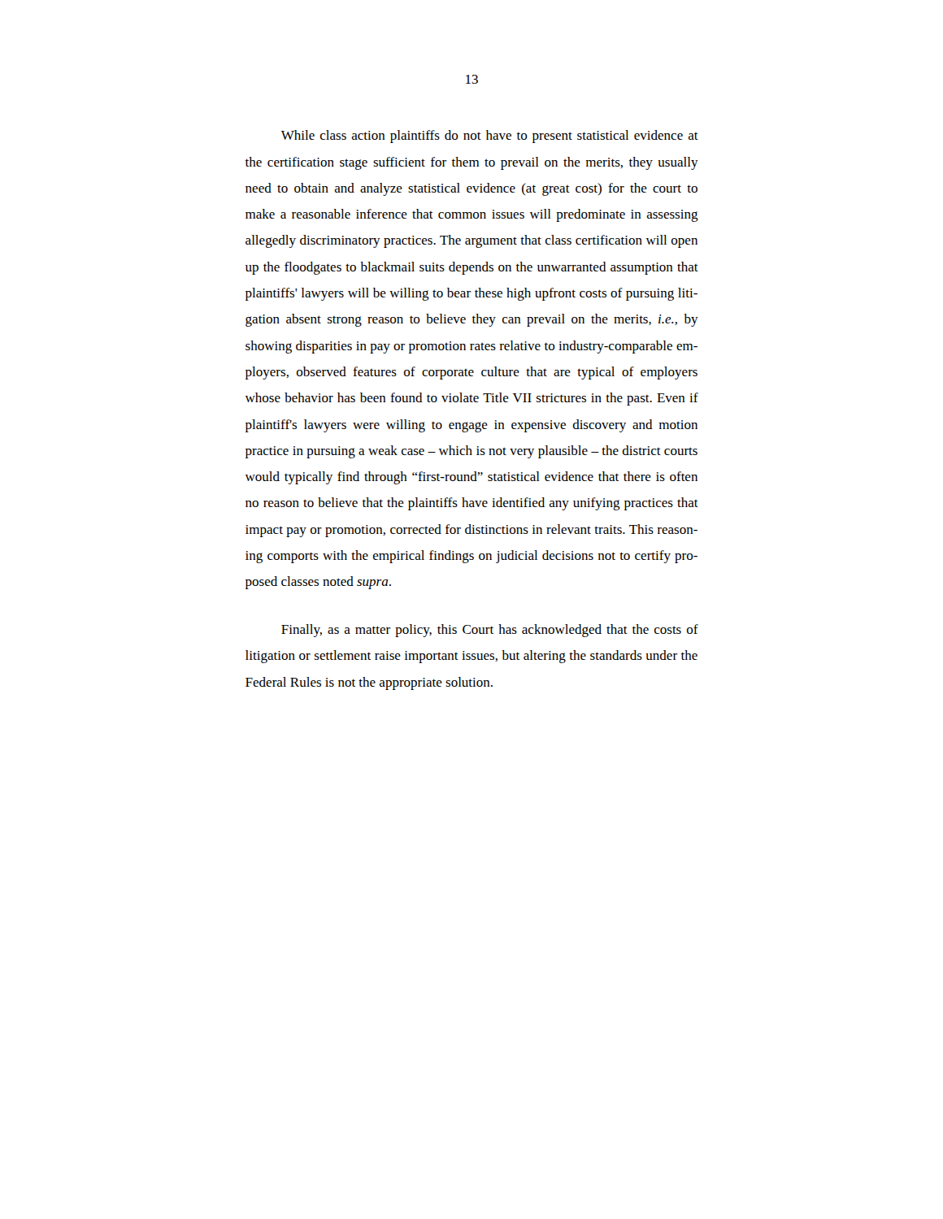13
While class action plaintiffs do not have to present statistical evidence at the certification stage sufficient for them to prevail on the merits, they usually need to obtain and analyze statistical evidence (at great cost) for the court to make a reasonable inference that common issues will predominate in assessing allegedly discriminatory practices. The argument that class certification will open up the floodgates to blackmail suits depends on the unwarranted assumption that plaintiffs' lawyers will be willing to bear these high upfront costs of pursuing litigation absent strong reason to believe they can prevail on the merits, i.e., by showing disparities in pay or promotion rates relative to industry-comparable employers, observed features of corporate culture that are typical of employers whose behavior has been found to violate Title VII strictures in the past. Even if plaintiff's lawyers were willing to engage in expensive discovery and motion practice in pursuing a weak case – which is not very plausible – the district courts would typically find through “first-round” statistical evidence that there is often no reason to believe that the plaintiffs have identified any unifying practices that impact pay or promotion, corrected for distinctions in relevant traits. This reasoning comports with the empirical findings on judicial decisions not to certify proposed classes noted supra.
Finally, as a matter policy, this Court has acknowledged that the costs of litigation or settlement raise important issues, but altering the standards under the Federal Rules is not the appropriate solution.